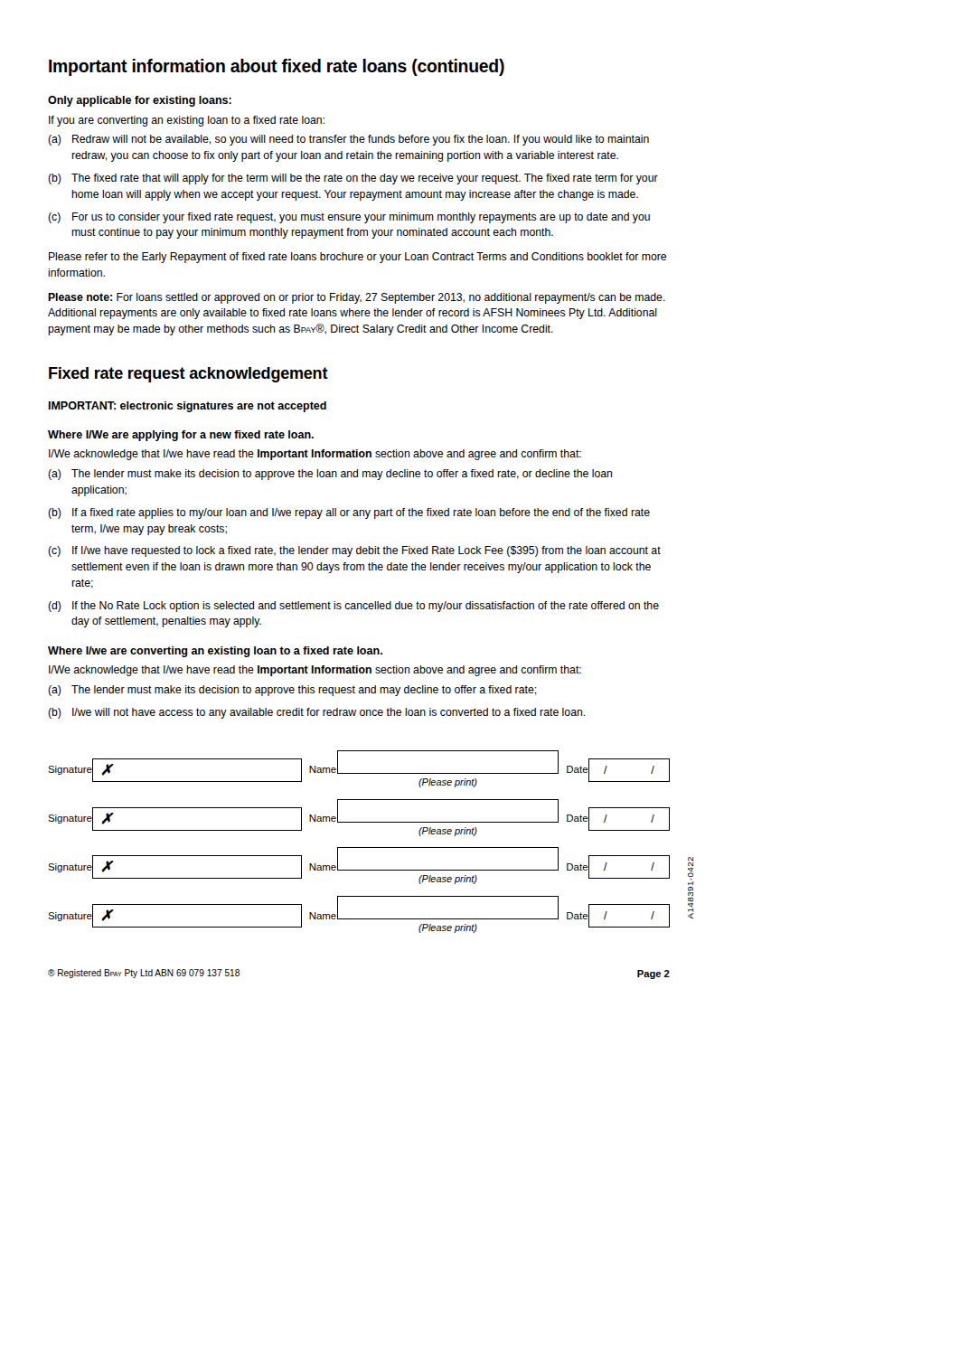Important information about fixed rate loans (continued)
Only applicable for existing loans:
If you are converting an existing loan to a fixed rate loan:
Redraw will not be available, so you will need to transfer the funds before you fix the loan. If you would like to maintain redraw, you can choose to fix only part of your loan and retain the remaining portion with a variable interest rate.
The fixed rate that will apply for the term will be the rate on the day we receive your request. The fixed rate term for your home loan will apply when we accept your request. Your repayment amount may increase after the change is made.
For us to consider your fixed rate request, you must ensure your minimum monthly repayments are up to date and you must continue to pay your minimum monthly repayment from your nominated account each month.
Please refer to the Early Repayment of fixed rate loans brochure or your Loan Contract Terms and Conditions booklet for more information.
Please note: For loans settled or approved on or prior to Friday, 27 September 2013, no additional repayment/s can be made. Additional repayments are only available to fixed rate loans where the lender of record is AFSH Nominees Pty Ltd. Additional payment may be made by other methods such as Bpay®, Direct Salary Credit and Other Income Credit.
Fixed rate request acknowledgement
IMPORTANT: electronic signatures are not accepted
Where I/We are applying for a new fixed rate loan.
I/We acknowledge that I/we have read the Important Information section above and agree and confirm that:
The lender must make its decision to approve the loan and may decline to offer a fixed rate, or decline the loan application;
If a fixed rate applies to my/our loan and I/we repay all or any part of the fixed rate loan before the end of the fixed rate term, I/we may pay break costs;
If I/we have requested to lock a fixed rate, the lender may debit the Fixed Rate Lock Fee ($395) from the loan account at settlement even if the loan is drawn more than 90 days from the date the lender receives my/our application to lock the rate;
If the No Rate Lock option is selected and settlement is cancelled due to my/our dissatisfaction of the rate offered on the day of settlement, penalties may apply.
Where I/we are converting an existing loan to a fixed rate loan.
I/We acknowledge that I/we have read the Important Information section above and agree and confirm that:
The lender must make its decision to approve this request and may decline to offer a fixed rate;
I/we will not have access to any available credit for redraw once the loan is converted to a fixed rate loan.
| Signature | ✗ | Name | (Please print) | Date | / / |
| Signature | ✗ | Name | (Please print) | Date | / / |
| Signature | ✗ | Name | (Please print) | Date | / / |
| Signature | ✗ | Name | (Please print) | Date | / / |
A148391-0422
® Registered Bpay Pty Ltd ABN 69 079 137 518
Page 2